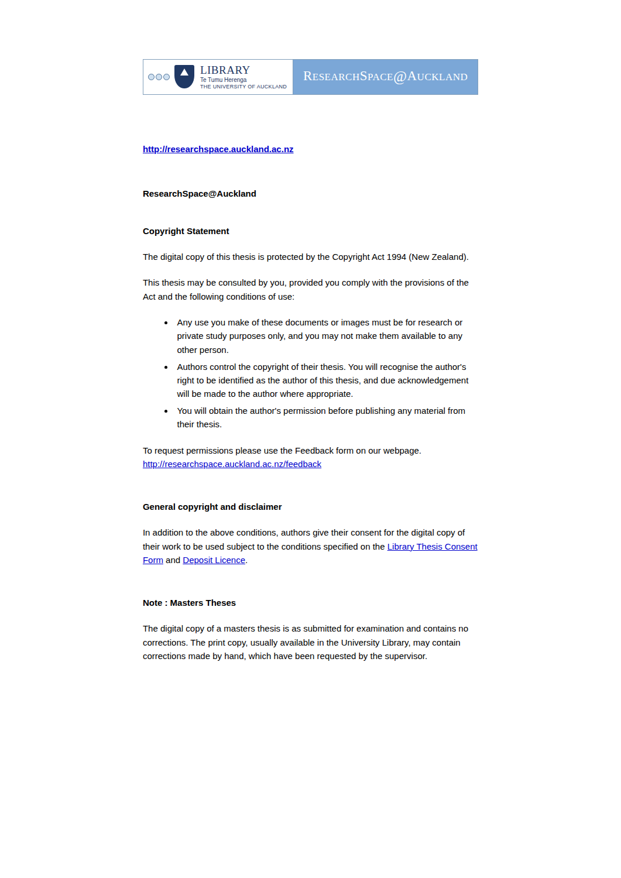LIBRARY
Te Tumu Herenga
The University of Auckland
RESEARCHSPACE@AUCKLAND
http://researchspace.auckland.ac.nz
ResearchSpace@Auckland
Copyright Statement
The digital copy of this thesis is protected by the Copyright Act 1994 (New Zealand).
This thesis may be consulted by you, provided you comply with the provisions of the Act and the following conditions of use:
Any use you make of these documents or images must be for research or private study purposes only, and you may not make them available to any other person.
Authors control the copyright of their thesis. You will recognise the author's right to be identified as the author of this thesis, and due acknowledgement will be made to the author where appropriate.
You will obtain the author's permission before publishing any material from their thesis.
To request permissions please use the Feedback form on our webpage.
http://researchspace.auckland.ac.nz/feedback
General copyright and disclaimer
In addition to the above conditions, authors give their consent for the digital copy of their work to be used subject to the conditions specified on the Library Thesis Consent Form and Deposit Licence.
Note : Masters Theses
The digital copy of a masters thesis is as submitted for examination and contains no corrections. The print copy, usually available in the University Library, may contain corrections made by hand, which have been requested by the supervisor.